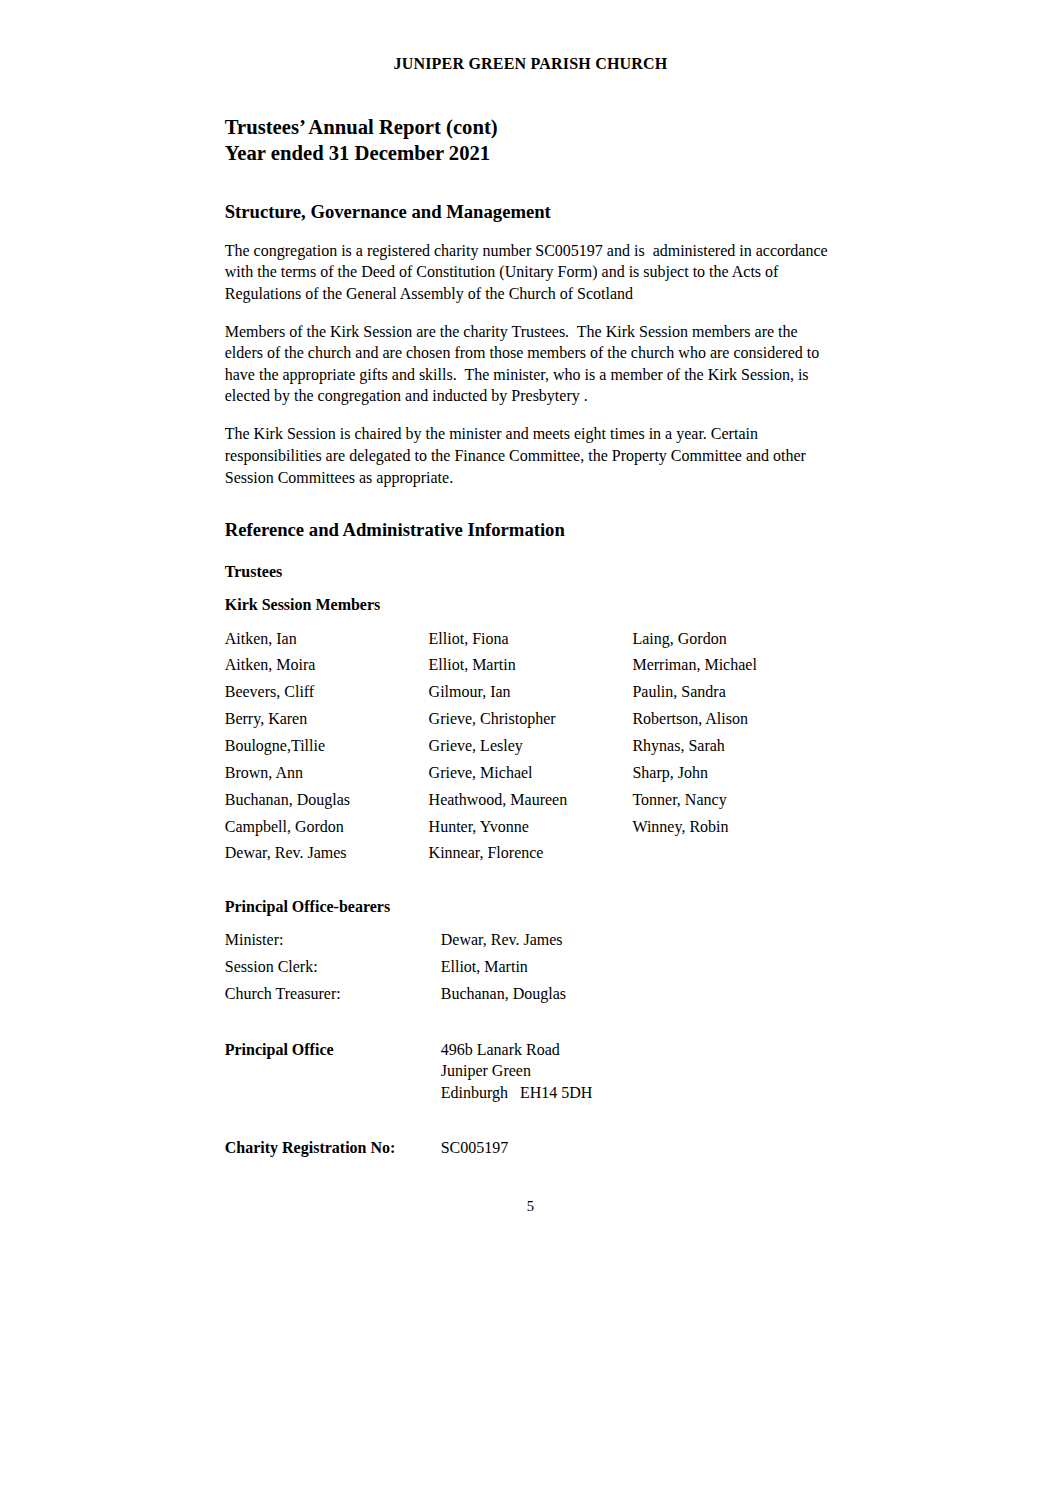JUNIPER GREEN PARISH CHURCH
Trustees’ Annual Report (cont)
Year ended 31 December 2021
Structure, Governance and Management
The congregation is a registered charity number SC005197 and is administered in accordance with the terms of the Deed of Constitution (Unitary Form) and is subject to the Acts of Regulations of the General Assembly of the Church of Scotland
Members of the Kirk Session are the charity Trustees. The Kirk Session members are the elders of the church and are chosen from those members of the church who are considered to have the appropriate gifts and skills. The minister, who is a member of the Kirk Session, is elected by the congregation and inducted by Presbytery .
The Kirk Session is chaired by the minister and meets eight times in a year. Certain responsibilities are delegated to the Finance Committee, the Property Committee and other Session Committees as appropriate.
Reference and Administrative Information
Trustees
Kirk Session Members
| Aitken, Ian | Elliot, Fiona | Laing, Gordon |
| Aitken, Moira | Elliot, Martin | Merriman, Michael |
| Beevers, Cliff | Gilmour, Ian | Paulin, Sandra |
| Berry, Karen | Grieve, Christopher | Robertson, Alison |
| Boulogne,Tillie | Grieve, Lesley | Rhynas, Sarah |
| Brown, Ann | Grieve, Michael | Sharp, John |
| Buchanan, Douglas | Heathwood, Maureen | Tonner, Nancy |
| Campbell, Gordon | Hunter, Yvonne | Winney, Robin |
| Dewar, Rev. James | Kinnear, Florence | |
Principal Office-bearers
| Minister: | Dewar, Rev. James |
| Session Clerk: | Elliot, Martin |
| Church Treasurer: | Buchanan, Douglas |
| Principal Office | 496b Lanark Road Juniper Green Edinburgh EH14 5DH |
| Charity Registration No: | SC005197 |
5